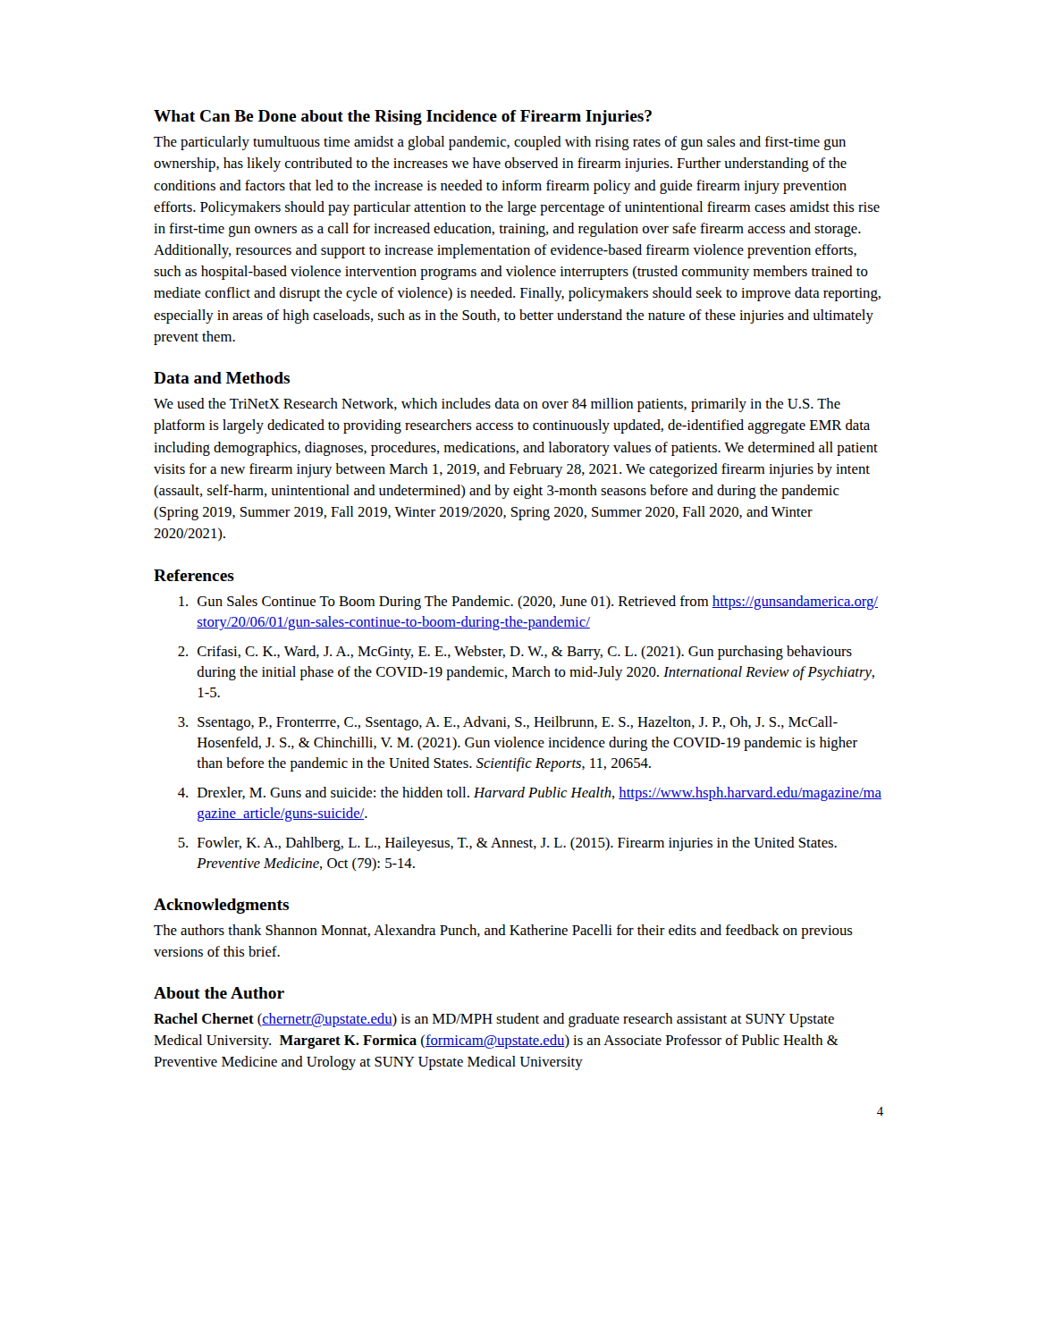What Can Be Done about the Rising Incidence of Firearm Injuries?
The particularly tumultuous time amidst a global pandemic, coupled with rising rates of gun sales and first-time gun ownership, has likely contributed to the increases we have observed in firearm injuries. Further understanding of the conditions and factors that led to the increase is needed to inform firearm policy and guide firearm injury prevention efforts. Policymakers should pay particular attention to the large percentage of unintentional firearm cases amidst this rise in first-time gun owners as a call for increased education, training, and regulation over safe firearm access and storage. Additionally, resources and support to increase implementation of evidence-based firearm violence prevention efforts, such as hospital-based violence intervention programs and violence interrupters (trusted community members trained to mediate conflict and disrupt the cycle of violence) is needed. Finally, policymakers should seek to improve data reporting, especially in areas of high caseloads, such as in the South, to better understand the nature of these injuries and ultimately prevent them.
Data and Methods
We used the TriNetX Research Network, which includes data on over 84 million patients, primarily in the U.S. The platform is largely dedicated to providing researchers access to continuously updated, de-identified aggregate EMR data including demographics, diagnoses, procedures, medications, and laboratory values of patients. We determined all patient visits for a new firearm injury between March 1, 2019, and February 28, 2021. We categorized firearm injuries by intent (assault, self-harm, unintentional and undetermined) and by eight 3-month seasons before and during the pandemic (Spring 2019, Summer 2019, Fall 2019, Winter 2019/2020, Spring 2020, Summer 2020, Fall 2020, and Winter 2020/2021).
References
Gun Sales Continue To Boom During The Pandemic. (2020, June 01). Retrieved from https://gunsandamerica.org/story/20/06/01/gun-sales-continue-to-boom-during-the-pandemic/
Crifasi, C. K., Ward, J. A., McGinty, E. E., Webster, D. W., & Barry, C. L. (2021). Gun purchasing behaviours during the initial phase of the COVID-19 pandemic, March to mid-July 2020. International Review of Psychiatry, 1-5.
Ssentago, P., Fronterrre, C., Ssentago, A. E., Advani, S., Heilbrunn, E. S., Hazelton, J. P., Oh, J. S., McCall-Hosenfeld, J. S., & Chinchilli, V. M. (2021). Gun violence incidence during the COVID-19 pandemic is higher than before the pandemic in the United States. Scientific Reports, 11, 20654.
Drexler, M. Guns and suicide: the hidden toll. Harvard Public Health, https://www.hsph.harvard.edu/magazine/magazine_article/guns-suicide/.
Fowler, K. A., Dahlberg, L. L., Haileyesus, T., & Annest, J. L. (2015). Firearm injuries in the United States. Preventive Medicine, Oct (79): 5-14.
Acknowledgments
The authors thank Shannon Monnat, Alexandra Punch, and Katherine Pacelli for their edits and feedback on previous versions of this brief.
About the Author
Rachel Chernet (chernetr@upstate.edu) is an MD/MPH student and graduate research assistant at SUNY Upstate Medical University. Margaret K. Formica (formicam@upstate.edu) is an Associate Professor of Public Health & Preventive Medicine and Urology at SUNY Upstate Medical University
4